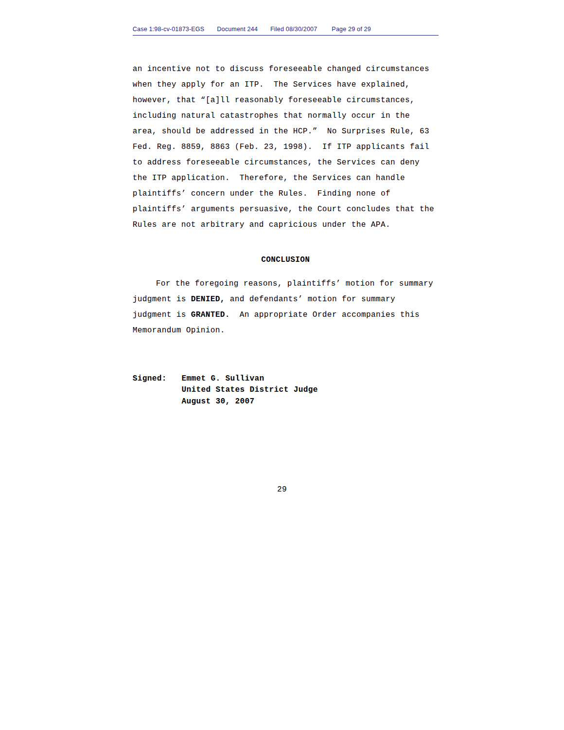Case 1:98-cv-01873-EGS Document 244 Filed 08/30/2007 Page 29 of 29
an incentive not to discuss foreseeable changed circumstances when they apply for an ITP. The Services have explained, however, that “[a]ll reasonably foreseeable circumstances, including natural catastrophes that normally occur in the area, should be addressed in the HCP.” No Surprises Rule, 63 Fed. Reg. 8859, 8863 (Feb. 23, 1998). If ITP applicants fail to address foreseeable circumstances, the Services can deny the ITP application. Therefore, the Services can handle plaintiffs’ concern under the Rules. Finding none of plaintiffs’ arguments persuasive, the Court concludes that the Rules are not arbitrary and capricious under the APA.
CONCLUSION
For the foregoing reasons, plaintiffs’ motion for summary judgment is DENIED, and defendants’ motion for summary judgment is GRANTED. An appropriate Order accompanies this Memorandum Opinion.
Signed: Emmet G. Sullivan
United States District Judge
August 30, 2007
29